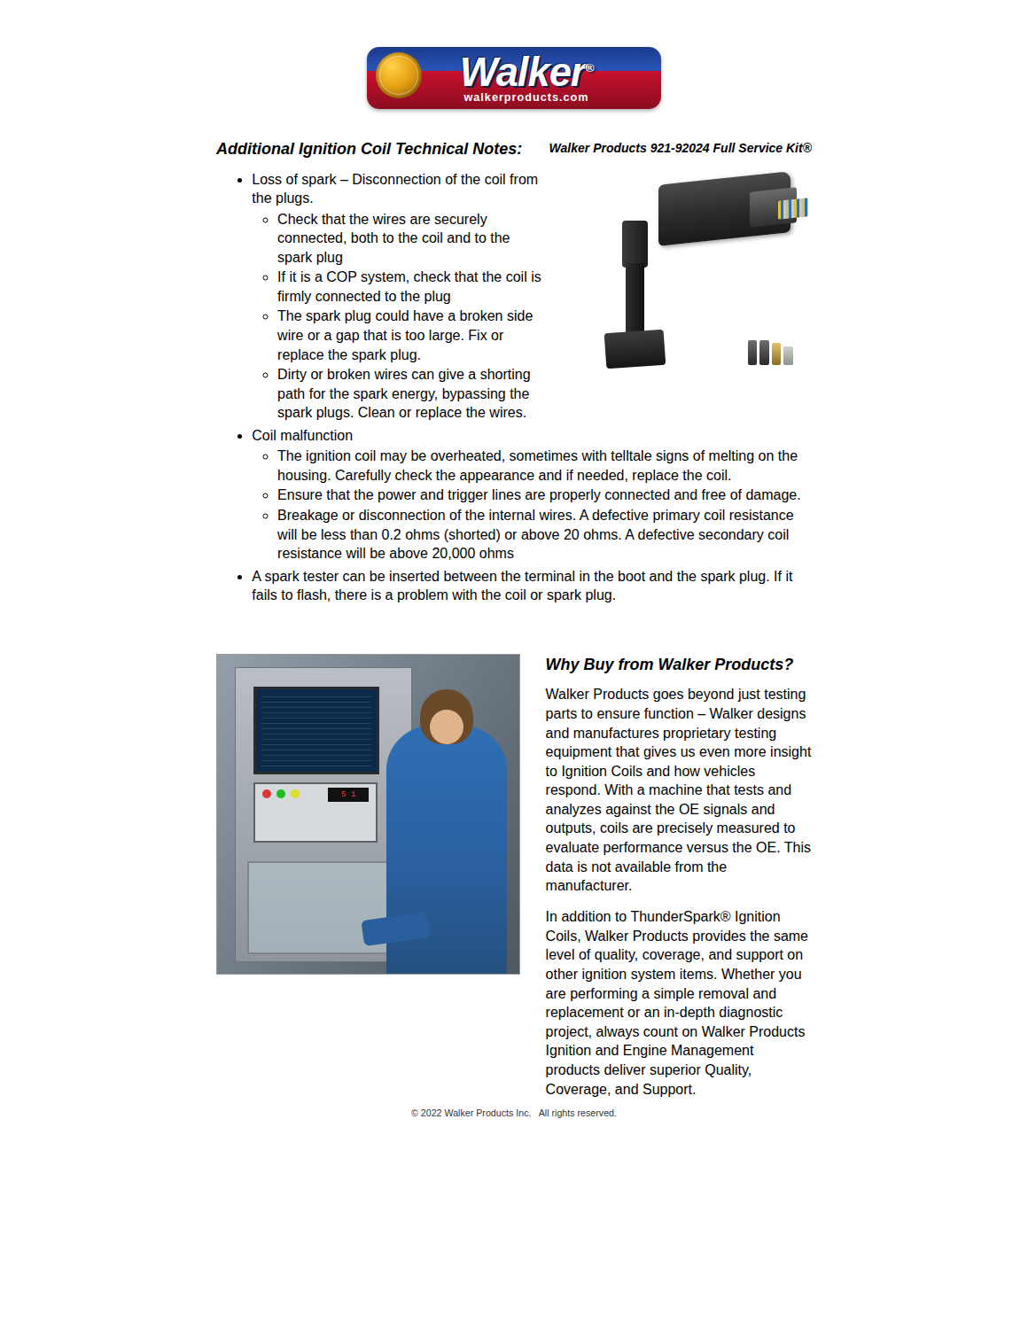Walker®
walkerproducts.com
Walker Products 921-92024 Full Service Kit®
Additional Ignition Coil Technical Notes:
Loss of spark – Disconnection of the coil from the plugs.
Check that the wires are securely connected, both to the coil and to the spark plug
If it is a COP system, check that the coil is firmly connected to the plug
The spark plug could have a broken side wire or a gap that is too large. Fix or replace the spark plug.
Dirty or broken wires can give a shorting path for the spark energy, bypassing the spark plugs. Clean or replace the wires.
Coil malfunction
The ignition coil may be overheated, sometimes with telltale signs of melting on the housing. Carefully check the appearance and if needed, replace the coil.
Ensure that the power and trigger lines are properly connected and free of damage.
Breakage or disconnection of the internal wires. A defective primary coil resistance will be less than 0.2 ohms (shorted) or above 20 ohms. A defective secondary coil resistance will be above 20,000 ohms
A spark tester can be inserted between the terminal in the boot and the spark plug. If it fails to flash, there is a problem with the coil or spark plug.
5 1
Why Buy from Walker Products?
Walker Products goes beyond just testing parts to ensure function – Walker designs and manufactures proprietary testing equipment that gives us even more insight to Ignition Coils and how vehicles respond. With a machine that tests and analyzes against the OE signals and outputs, coils are precisely measured to evaluate performance versus the OE. This data is not available from the manufacturer.
In addition to ThunderSpark® Ignition Coils, Walker Products provides the same level of quality, coverage, and support on other ignition system items. Whether you are performing a simple removal and replacement or an in-depth diagnostic project, always count on Walker Products Ignition and Engine Management products deliver superior Quality, Coverage, and Support.
© 2022 Walker Products Inc. All rights reserved.